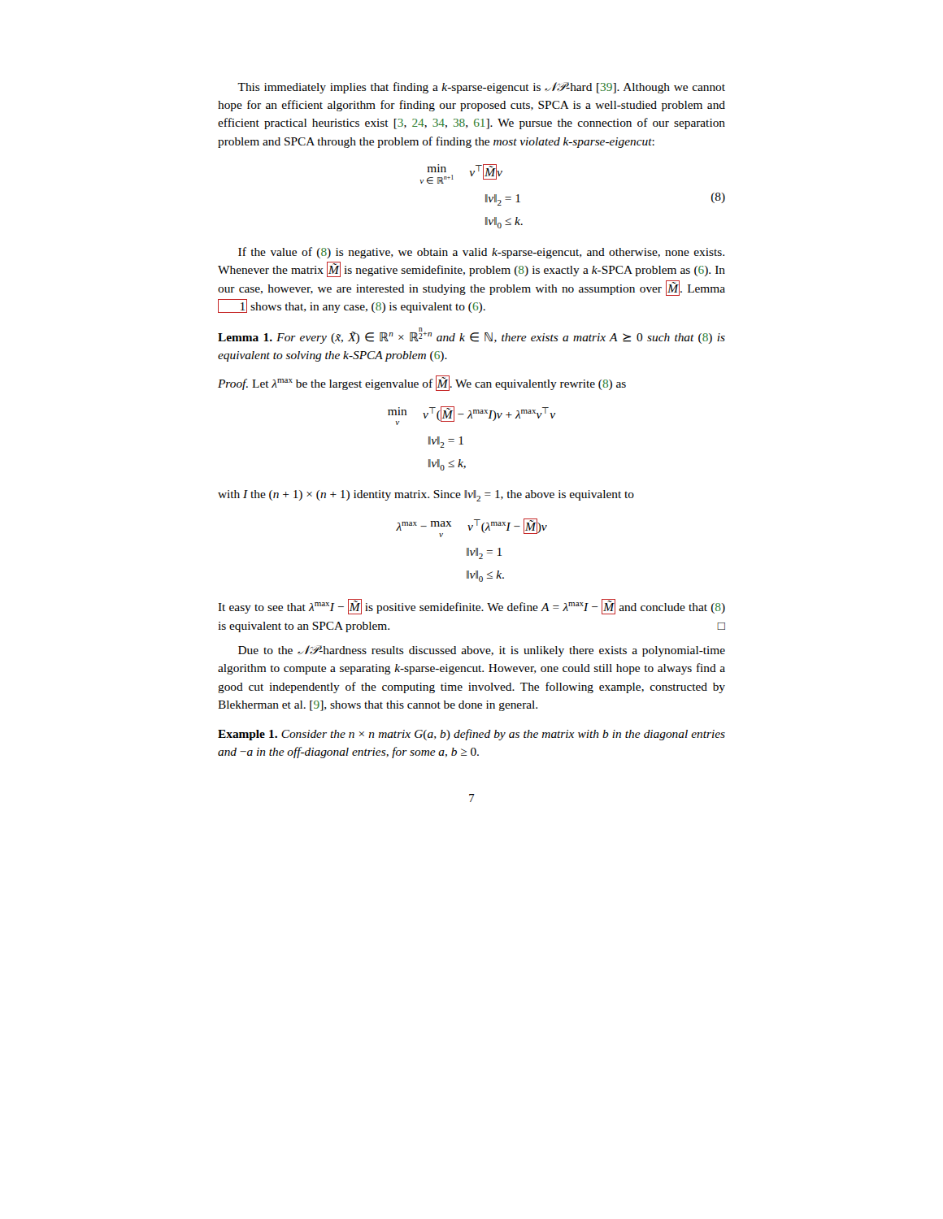This immediately implies that finding a k-sparse-eigencut is 𝒩𝒫-hard [39]. Although we cannot hope for an efficient algorithm for finding our proposed cuts, SPCA is a well-studied problem and efficient practical heuristics exist [3, 24, 34, 38, 61]. We pursue the connection of our separation problem and SPCA through the problem of finding the most violated k-sparse-eigencut:
minv ∈ ℝn+1 v⊤M̃v ‖v‖2 = 1 ‖v‖0 ≤ k. (8)
If the value of (8) is negative, we obtain a valid k-sparse-eigencut, and otherwise, none exists. Whenever the matrix M̃ is negative semidefinite, problem (8) is exactly a k-SPCA problem as (6). In our case, however, we are interested in studying the problem with no assumption over M̃. Lemma 1 shows that, in any case, (8) is equivalent to (6).
Lemma 1. For every (x̃, X̃) ∈ ℝn × ℝn 2+n and k ∈ ℕ, there exists a matrix A ⪰ 0 such that (8) is equivalent to solving the k-SPCA problem (6).
Proof. Let λmax be the largest eigenvalue of M̃. We can equivalently rewrite (8) as
minv v⊤(M̃ − λmaxI)v + λmaxv⊤v ‖v‖2 = 1 ‖v‖0 ≤ k,
with I the (n + 1) × (n + 1) identity matrix. Since ‖v‖2 = 1, the above is equivalent to
λmax − maxv v⊤(λmaxI − M̃)v ‖v‖2 = 1 ‖v‖0 ≤ k.
It easy to see that λmaxI − M̃ is positive semidefinite. We define A = λmaxI − M̃ and conclude that (8) is equivalent to an SPCA problem. □
Due to the 𝒩𝒫-hardness results discussed above, it is unlikely there exists a polynomial-time algorithm to compute a separating k-sparse-eigencut. However, one could still hope to always find a good cut independently of the computing time involved. The following example, constructed by Blekherman et al. [9], shows that this cannot be done in general.
Example 1. Consider the n × n matrix G(a, b) defined by as the matrix with b in the diagonal entries and −a in the off-diagonal entries, for some a, b ≥ 0.
7